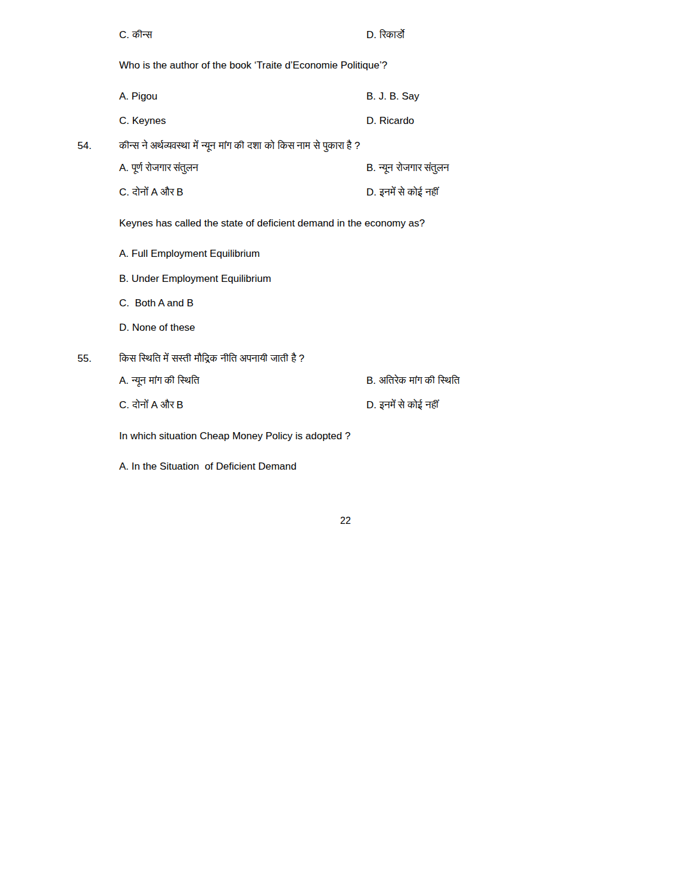C. कीन्स
D. रिकार्डो
Who is the author of the book ‘Traite d’Economie Politique’?
A. Pigou
B. J. B. Say
C. Keynes
D. Ricardo
54.
कीन्स ने अर्थव्यवस्था में न्यून मांग की दशा को किस नाम से पुकारा है ?
A. पूर्ण रोजगार संतुलन
B. न्यून रोजगार संतुलन
C. दोनों A और B
D. इनमें से कोई नहीं
Keynes has called the state of deficient demand in the economy as?
A. Full Employment Equilibrium
B. Under Employment Equilibrium
C. Both A and B
D. None of these
55.
किस स्थिति में सस्ती मौद्रिक नीति अपनायी जाती है ?
A. न्यून मांग की स्थिति
B. अतिरेक मांग की स्थिति
C. दोनों A और B
D. इनमें से कोई नहीं
In which situation Cheap Money Policy is adopted ?
A. In the Situation of Deficient Demand
22